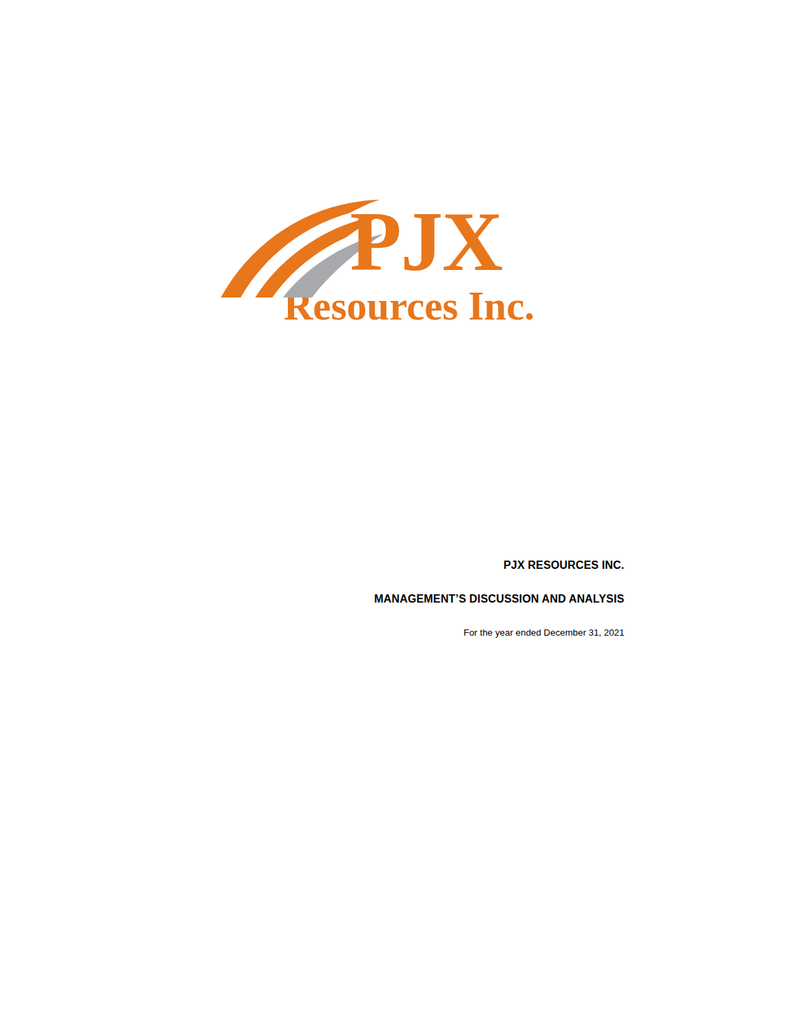PJX
Resources Inc.
PJX RESOURCES INC.
MANAGEMENT’S DISCUSSION AND ANALYSIS
For the year ended December 31, 2021